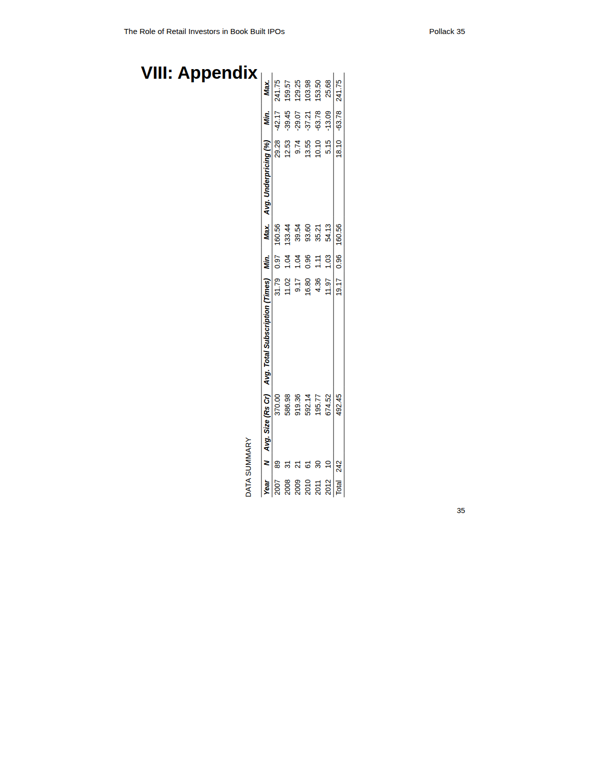The Role of Retail Investors in Book Built IPOs
Pollack 35
VIII: Appendix
DATA SUMMARY
| Year | N | Avg. Size (Rs Cr) | Avg. Total Subscription (Times) | Min. | Max. | Avg. Underpricing (%) | Min. | Max. |
| --- | --- | --- | --- | --- | --- | --- | --- | --- |
| 2007 | 89 | 370.00 | 31.79 | 0.97 | 160.56 | 29.28 | -42.17 | 241.75 |
| 2008 | 31 | 586.98 | 11.02 | 1.04 | 133.44 | 12.53 | -39.45 | 159.57 |
| 2009 | 21 | 919.36 | 9.17 | 1.04 | 39.54 | 9.74 | -29.07 | 129.25 |
| 2010 | 61 | 592.14 | 16.80 | 0.96 | 93.60 | 13.55 | -37.21 | 103.98 |
| 2011 | 30 | 195.77 | 4.36 | 1.11 | 35.21 | 10.10 | -63.78 | 153.50 |
| 2012 | 10 | 674.52 | 11.97 | 1.03 | 54.13 | 5.15 | -13.09 | 25.68 |
| Total | 242 | 492.45 | 19.17 | 0.96 | 160.56 | 18.10 | -63.78 | 241.75 |
35